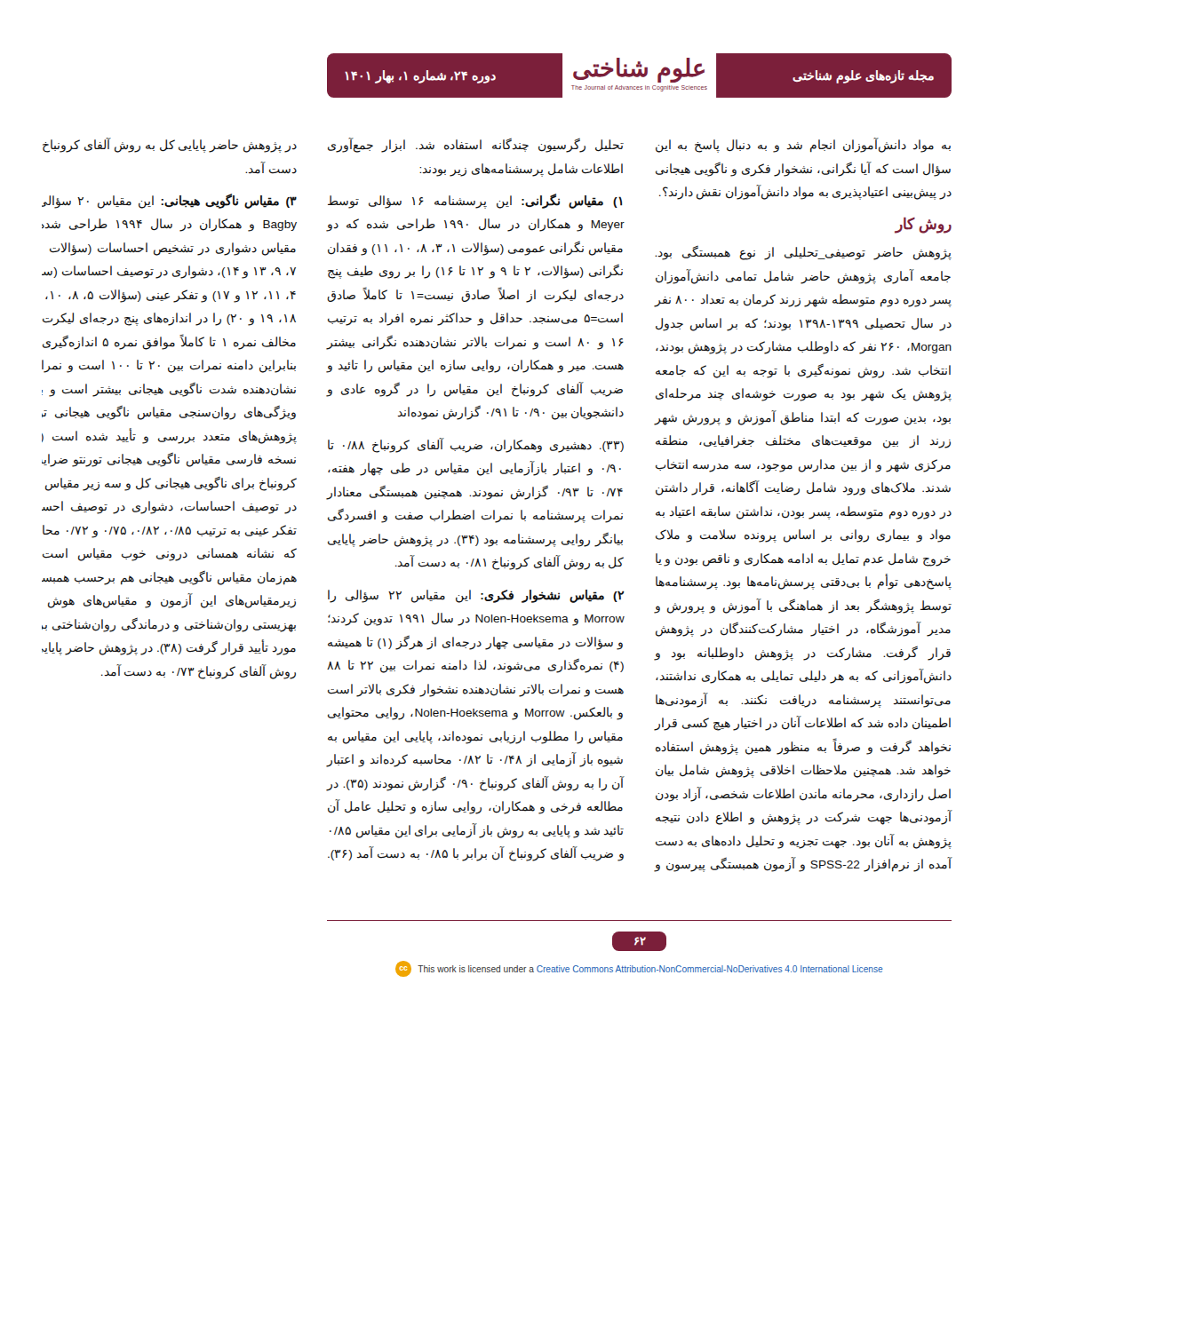مجله تازه‌های علوم شناختی
دوره ۲۴، شماره ۱، بهار ۱۴۰۱
علوم شناختی
The Journal of Advances in Cognitive Sciences
به مواد دانش‌آموزان انجام شد و به دنبال پاسخ به این سؤال است که آیا نگرانی، نشخوار فکری و ناگویی هیجانی در پیش‌بینی اعتیادپذیری به مواد دانش‌آموزان نقش دارند؟.
روش کار
پژوهش حاضر توصیفی_تحلیلی از نوع همبستگی بود. جامعه آماری پژوهش حاضر شامل تمامی دانش‌آموزان پسر دوره دوم متوسطه شهر زرند کرمان به تعداد ۸۰۰ نفر در سال تحصیلی ۱۳۹۹-۱۳۹۸ بودند؛ که بر اساس جدول Morgan، ۲۶۰ نفر که داوطلب مشارکت در پژوهش بودند، انتخاب شد. روش نمونه‌گیری با توجه به این که جامعه پژوهش یک شهر بود به صورت خوشه‌ای چند مرحله‌ای بود، بدین صورت که ابتدا مناطق آموزش و پرورش شهر زرند از بین موقعیت‌های مختلف جغرافیایی، منطقه مرکزی شهر و از بین مدارس موجود، سه مدرسه انتخاب شدند. ملاک‌های ورود شامل رضایت آگاهانه، قرار داشتن در دوره دوم متوسطه، پسر بودن، نداشتن سابقه اعتیاد به مواد و بیماری روانی بر اساس پرونده سلامت و ملاک خروج شامل عدم تمایل به ادامه همکاری و ناقص بودن و یا پاسخ‌دهی توأم با بی‌دقتی پرسش‌نامه‌ها بود. پرسشنامه‌ها توسط پژوهشگر بعد از هماهنگی با آموزش و پرورش و مدیر آموزشگاه، در اختیار مشارکت‌کنندگان در پژوهش قرار گرفت. مشارکت در پژوهش داوطلبانه بود و دانش‌آموزانی که به هر دلیلی تمایلی به همکاری نداشتند، می‌توانستند پرسشنامه دریافت نکنند. به آزمودنی‌ها اطمینان داده شد که اطلاعات آنان در اختیار هیچ کسی قرار نخواهد گرفت و صرفاً به منظور همین پژوهش استفاده خواهد شد. همچنین ملاحظات اخلاقی پژوهش شامل بیان اصل رازداری، محرمانه ماندن اطلاعات شخصی، آزاد بودن آزمودنی‌ها جهت شرکت در پژوهش و اطلاع دادن نتیجه پژوهش به آنان بود. جهت تجزیه و تحلیل داده‌های به دست آمده از نرم‌افزار SPSS-22 و آزمون همبستگی پیرسون و تحلیل رگرسیون چندگانه استفاده شد. ابزار جمع‌آوری اطلاعات شامل پرسشنامه‌های زیر بودند:
۱) مقیاس نگرانی: این پرسشنامه ۱۶ سؤالی توسط Meyer و همکاران در سال ۱۹۹۰ طراحی شده که دو مقیاس نگرانی عمومی (سؤالات ۱، ۳، ۸، ۱۰، ۱۱) و فقدان نگرانی (سؤالات، ۲ تا ۹ و ۱۲ تا ۱۶) را بر روی طیف پنج درجه‌ای لیکرت از اصلاً صادق نیست=۱ تا کاملاً صادق است=۵ می‌سنجد. حداقل و حداکثر نمره افراد به ترتیب ۱۶ و ۸۰ است و نمرات بالاتر نشان‌دهنده نگرانی بیشتر هست. میر و همکاران، روایی سازه این مقیاس را تائید و ضریب آلفای کرونباخ این مقیاس را در گروه عادی و دانشجویان بین ۰/۹۰ تا ۰/۹۱ گزارش نموده‌اند
(۳۳). دهشیری وهمکاران، ضریب آلفای کرونباخ ۰/۸۸ تا ۰/۹۰ و اعتبار بازآزمایی این مقیاس در طی چهار هفته، ۰/۷۴ تا ۰/۹۳ گزارش نمودند. همچنین همبستگی معنادار نمرات پرسشنامه با نمرات اضطراب صفت و افسردگی بیانگر روایی پرسشنامه بود (۳۴). در پژوهش حاضر پایایی کل به روش آلفای کرونباخ ۰/۸۱ به دست آمد.
۲) مقیاس نشخوار فکری: این مقیاس ۲۲ سؤالی را Morrow و Nolen-Hoeksema در سال ۱۹۹۱ تدوین کردند؛ و سؤالات در مقیاسی چهار درجه‌ای از هرگز (۱) تا همیشه (۴) نمره‌گذاری می‌شوند، لذا دامنه نمرات بین ۲۲ تا ۸۸ هست و نمرات بالاتر نشان‌دهنده نشخوار فکری بالاتر است و بالعکس. Morrow و Nolen-Hoeksema، روایی محتوایی مقیاس را مطلوب ارزیابی نموده‌اند، پایایی این مقیاس به شیوه باز آزمایی از ۰/۴۸ تا ۰/۸۲ محاسبه کرده‌اند و اعتبار آن را به روش آلفای کرونباخ ۰/۹۰ گزارش نمودند (۳۵). در مطالعه فرخی و همکاران، روایی سازه و تحلیل عامل آن تائید شد و پایایی به روش باز آزمایی برای این مقیاس ۰/۸۵ و ضریب آلفای کرونباخ آن برابر با ۰/۸۵ به دست آمد (۳۶). در پژوهش حاضر پایایی کل به روش آلفای کرونباخ ۰/۸۴ به دست آمد.
۳) مقیاس ناگویی هیجانی: این مقیاس ۲۰ سؤالی توسط Bagby و همکاران در سال ۱۹۹۴ طراحی شده و سه مقیاس دشواری در تشخیص احساسات (سؤالات ۱، ۳، ۶، ۷، ۹، ۱۳ و ۱۴)، دشواری در توصیف احساسات (سؤالات ۲، ۴، ۱۱، ۱۲ و ۱۷) و تفکر عینی (سؤالات ۵، ۸، ۱۰، ۱۵، ۱۶، ۱۸، ۱۹ و ۲۰) را در اندازه‌های پنج درجه‌ای لیکرت از کاملاً مخالف نمره ۱ تا کاملاً موافق نمره ۵ اندازه‌گیری می‌کند؛ بنابراین دامنه نمرات بین ۲۰ تا ۱۰۰ است و نمرات بالاتر نشان‌دهنده شدت ناگویی هیجانی بیشتر است و برعکس. ویژگی‌های روان‌سنجی مقیاس ناگویی هیجانی تورنتو در پژوهش‌های متعدد بررسی و تأیید شده است (۳۷). در نسخه فارسی مقیاس ناگویی هیجانی تورنتو ضرایب آلفای کرونباخ برای ناگویی هیجانی کل و سه زیر مقیاس دشواری در توصیف احساسات، دشواری در توصیف احساسات و تفکر عینی به ترتیب ۰/۸۵، ۰/۸۲، ۰/۷۵ و ۰/۷۲ محاسبه شد که نشانه همسانی درونی خوب مقیاس است. روایی هم‌زمان مقیاس ناگویی هیجانی هم برحسب همبستگی بین زیرمقیاس‌های این آزمون و مقیاس‌های هوش هیجانی، بهزیستی روان‌شناختی و درماندگی روان‌شناختی بررسی و مورد تأیید قرار گرفت (۳۸). در پژوهش حاضر پایایی کل به روش آلفای کرونباخ ۰/۷۳ به دست آمد.
۶۲
cc This work is licensed under a Creative Commons Attribution-NonCommercial-NoDerivatives 4.0 International License